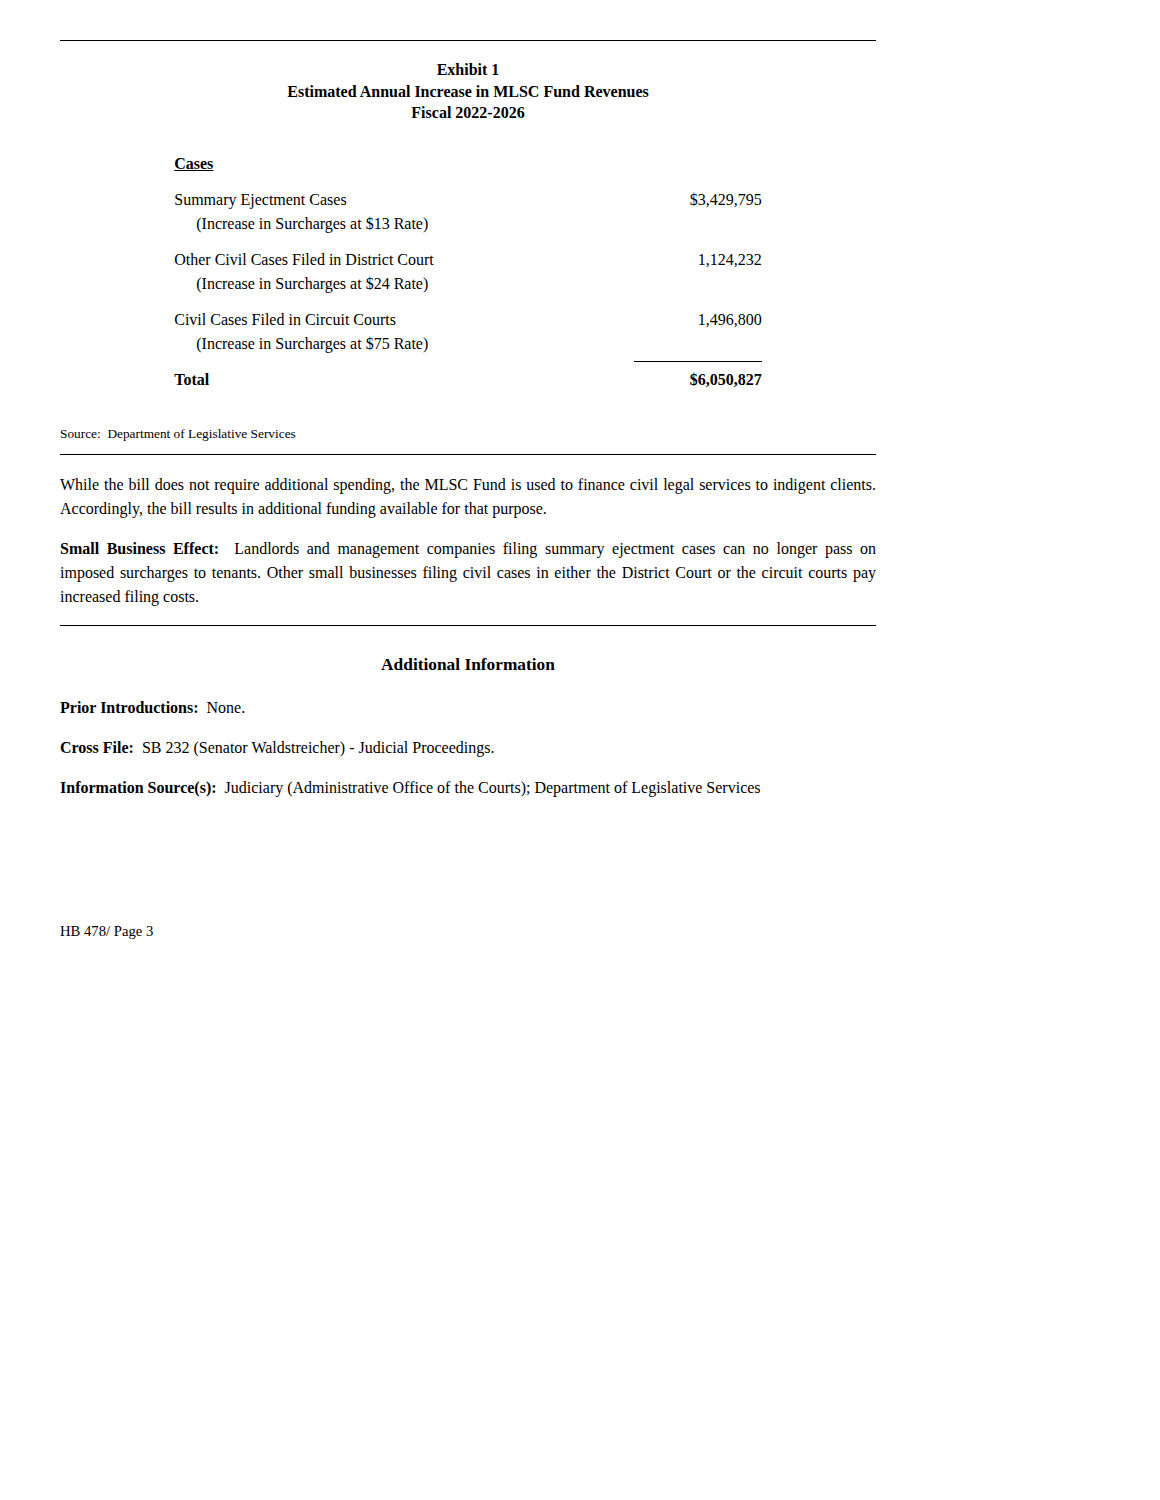Exhibit 1
Estimated Annual Increase in MLSC Fund Revenues
Fiscal 2022-2026
| Cases |
| Summary Ejectment Cases (Increase in Surcharges at $13 Rate) | $3,429,795 |
| Other Civil Cases Filed in District Court (Increase in Surcharges at $24 Rate) | 1,124,232 |
| Civil Cases Filed in Circuit Courts (Increase in Surcharges at $75 Rate) | 1,496,800 |
| Total | $6,050,827 |
Source: Department of Legislative Services
While the bill does not require additional spending, the MLSC Fund is used to finance civil legal services to indigent clients. Accordingly, the bill results in additional funding available for that purpose.
Small Business Effect: Landlords and management companies filing summary ejectment cases can no longer pass on imposed surcharges to tenants. Other small businesses filing civil cases in either the District Court or the circuit courts pay increased filing costs.
Additional Information
Prior Introductions: None.
Cross File: SB 232 (Senator Waldstreicher) - Judicial Proceedings.
Information Source(s): Judiciary (Administrative Office of the Courts); Department of Legislative Services
HB 478/ Page 3